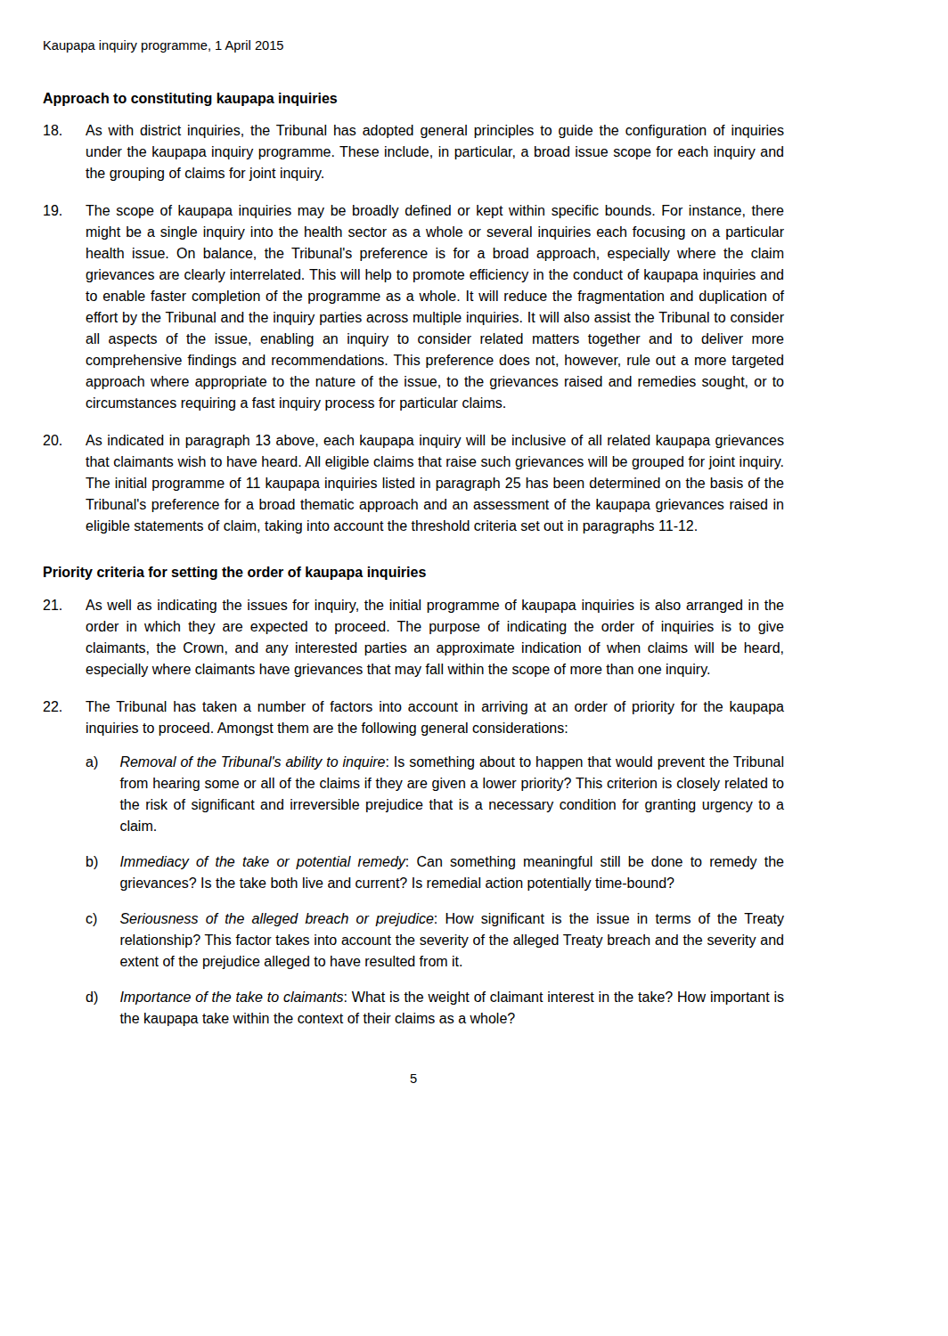Kaupapa inquiry programme, 1 April 2015
Approach to constituting kaupapa inquiries
18. As with district inquiries, the Tribunal has adopted general principles to guide the configuration of inquiries under the kaupapa inquiry programme. These include, in particular, a broad issue scope for each inquiry and the grouping of claims for joint inquiry.
19. The scope of kaupapa inquiries may be broadly defined or kept within specific bounds. For instance, there might be a single inquiry into the health sector as a whole or several inquiries each focusing on a particular health issue. On balance, the Tribunal's preference is for a broad approach, especially where the claim grievances are clearly interrelated. This will help to promote efficiency in the conduct of kaupapa inquiries and to enable faster completion of the programme as a whole. It will reduce the fragmentation and duplication of effort by the Tribunal and the inquiry parties across multiple inquiries. It will also assist the Tribunal to consider all aspects of the issue, enabling an inquiry to consider related matters together and to deliver more comprehensive findings and recommendations. This preference does not, however, rule out a more targeted approach where appropriate to the nature of the issue, to the grievances raised and remedies sought, or to circumstances requiring a fast inquiry process for particular claims.
20. As indicated in paragraph 13 above, each kaupapa inquiry will be inclusive of all related kaupapa grievances that claimants wish to have heard. All eligible claims that raise such grievances will be grouped for joint inquiry. The initial programme of 11 kaupapa inquiries listed in paragraph 25 has been determined on the basis of the Tribunal's preference for a broad thematic approach and an assessment of the kaupapa grievances raised in eligible statements of claim, taking into account the threshold criteria set out in paragraphs 11-12.
Priority criteria for setting the order of kaupapa inquiries
21. As well as indicating the issues for inquiry, the initial programme of kaupapa inquiries is also arranged in the order in which they are expected to proceed. The purpose of indicating the order of inquiries is to give claimants, the Crown, and any interested parties an approximate indication of when claims will be heard, especially where claimants have grievances that may fall within the scope of more than one inquiry.
22. The Tribunal has taken a number of factors into account in arriving at an order of priority for the kaupapa inquiries to proceed. Amongst them are the following general considerations:
a) Removal of the Tribunal's ability to inquire: Is something about to happen that would prevent the Tribunal from hearing some or all of the claims if they are given a lower priority? This criterion is closely related to the risk of significant and irreversible prejudice that is a necessary condition for granting urgency to a claim.
b) Immediacy of the take or potential remedy: Can something meaningful still be done to remedy the grievances? Is the take both live and current? Is remedial action potentially time-bound?
c) Seriousness of the alleged breach or prejudice: How significant is the issue in terms of the Treaty relationship? This factor takes into account the severity of the alleged Treaty breach and the severity and extent of the prejudice alleged to have resulted from it.
d) Importance of the take to claimants: What is the weight of claimant interest in the take? How important is the kaupapa take within the context of their claims as a whole?
5